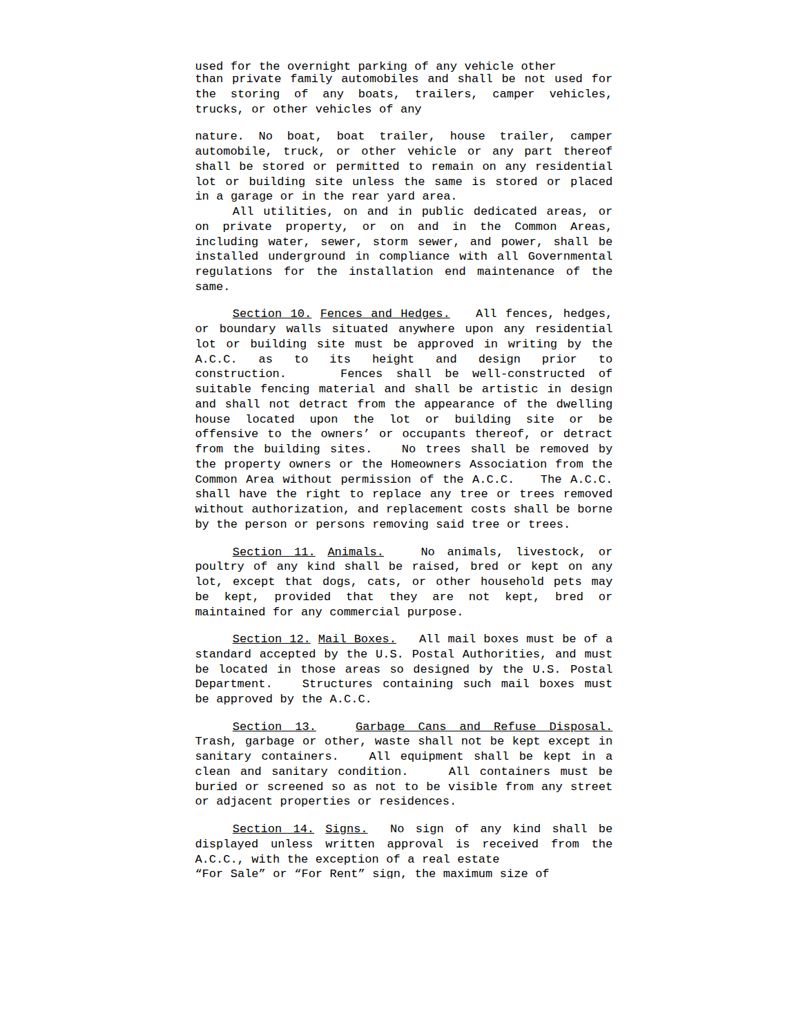used for the overnight parking of any vehicle other
than private family automobiles and shall be not used for the storing of any boats, trailers, camper vehicles, trucks, or other vehicles of any
nature. No boat, boat trailer, house trailer, camper automobile, truck, or other vehicle or any part thereof shall be stored or permitted to remain on any residential lot or building site unless the same is stored or placed in a garage or in the rear yard area.
All utilities, on and in public dedicated areas, or on private property, or on and in the Common Areas, including water, sewer, storm sewer, and power, shall be installed underground in compliance with all Governmental regulations for the installation end maintenance of the same.
Section 10. Fences and Hedges. All fences, hedges, or boundary walls situated anywhere upon any residential lot or building site must be approved in writing by the A.C.C. as to its height and design prior to construction. Fences shall be well-constructed of suitable fencing material and shall be artistic in design and shall not detract from the appearance of the dwelling house located upon the lot or building site or be offensive to the owners’ or occupants thereof, or detract from the building sites. No trees shall be removed by the property owners or the Homeowners Association from the Common Area without permission of the A.C.C. The A.C.C. shall have the right to replace any tree or trees removed without authorization, and replacement costs shall be borne by the person or persons removing said tree or trees.
Section 11. Animals. No animals, livestock, or poultry of any kind shall be raised, bred or kept on any lot, except that dogs, cats, or other household pets may be kept, provided that they are not kept, bred or maintained for any commercial purpose.
Section 12. Mail Boxes. All mail boxes must be of a standard accepted by the U.S. Postal Authorities, and must be located in those areas so designed by the U.S. Postal Department. Structures containing such mail boxes must be approved by the A.C.C.
Section 13. Garbage Cans and Refuse Disposal. Trash, garbage or other, waste shall not be kept except in sanitary containers. All equipment shall be kept in a clean and sanitary condition. All containers must be buried or screened so as not to be visible from any street or adjacent properties or residences.
Section 14. Signs. No sign of any kind shall be displayed unless written approval is received from the A.C.C., with the exception of a real estate
“For Sale” or “For Rent” sign, the maximum size of